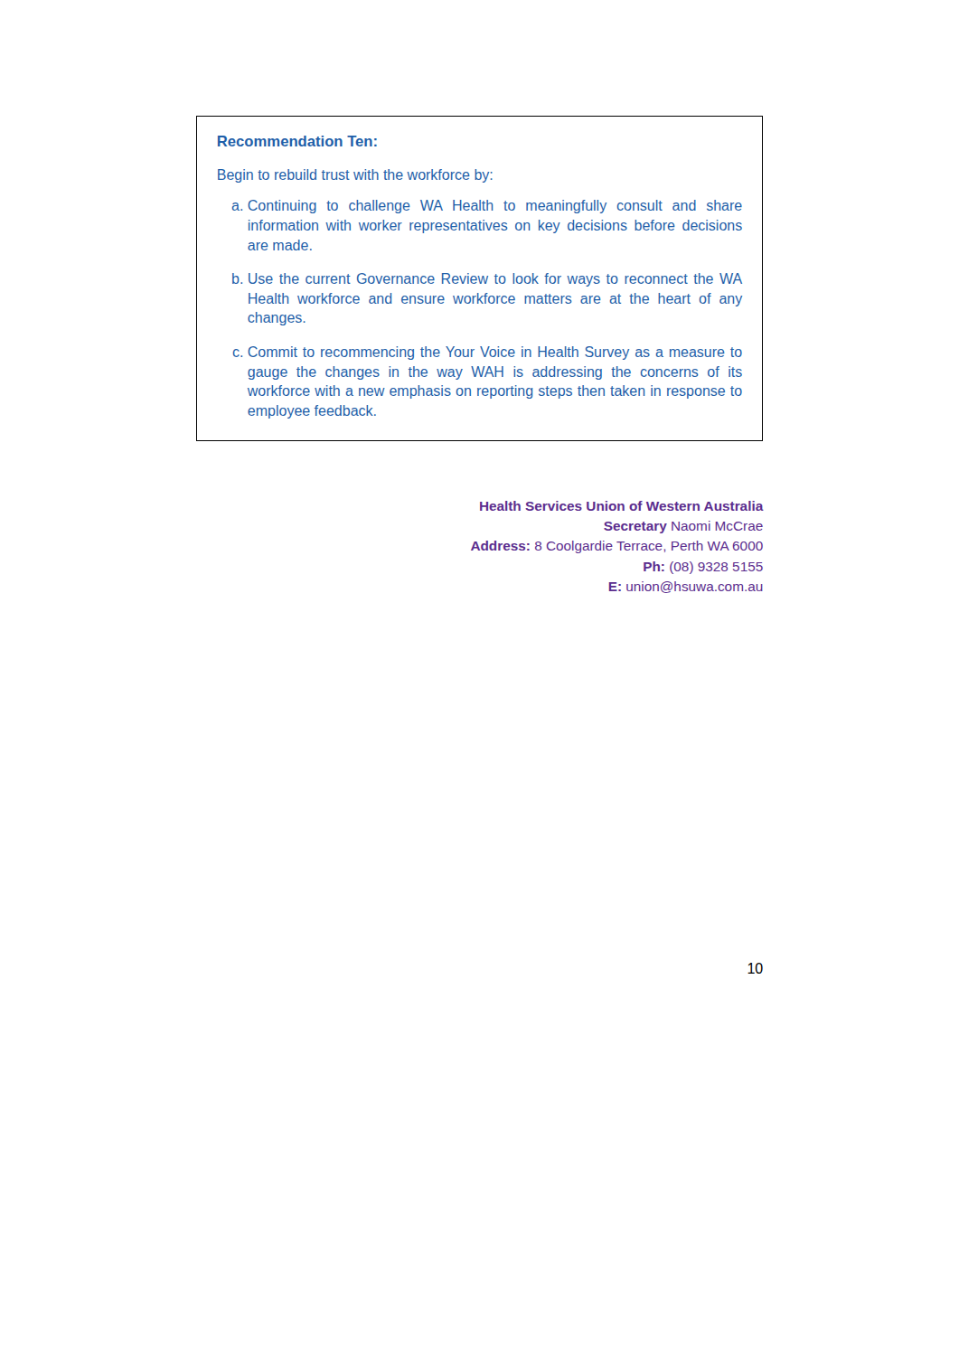Recommendation Ten:
Begin to rebuild trust with the workforce by:
Continuing to challenge WA Health to meaningfully consult and share information with worker representatives on key decisions before decisions are made.
Use the current Governance Review to look for ways to reconnect the WA Health workforce and ensure workforce matters are at the heart of any changes.
Commit to recommencing the Your Voice in Health Survey as a measure to gauge the changes in the way WAH is addressing the concerns of its workforce with a new emphasis on reporting steps then taken in response to employee feedback.
Health Services Union of Western Australia
Secretary Naomi McCrae
Address: 8 Coolgardie Terrace, Perth WA 6000
Ph: (08) 9328 5155
E: union@hsuwa.com.au
10